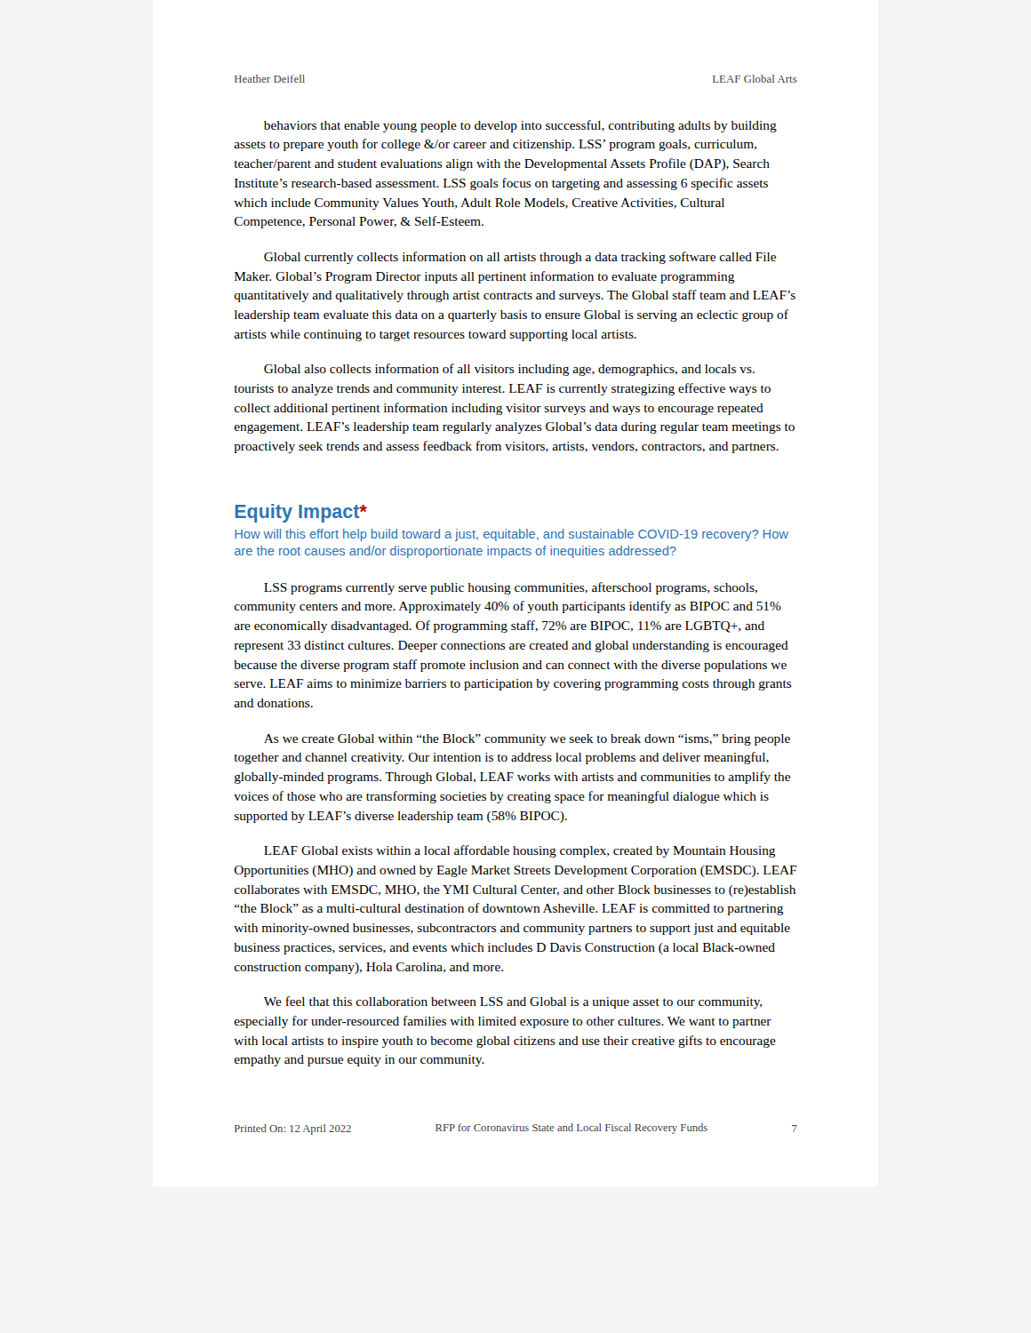Heather Deifell
LEAF Global Arts
behaviors that enable young people to develop into successful, contributing adults by building assets to prepare youth for college &/or career and citizenship. LSS’ program goals, curriculum, teacher/parent and student evaluations align with the Developmental Assets Profile (DAP), Search Institute’s research-based assessment. LSS goals focus on targeting and assessing 6 specific assets which include Community Values Youth, Adult Role Models, Creative Activities, Cultural Competence, Personal Power, & Self-Esteem.
Global currently collects information on all artists through a data tracking software called File Maker. Global’s Program Director inputs all pertinent information to evaluate programming quantitatively and qualitatively through artist contracts and surveys. The Global staff team and LEAF’s leadership team evaluate this data on a quarterly basis to ensure Global is serving an eclectic group of artists while continuing to target resources toward supporting local artists.
Global also collects information of all visitors including age, demographics, and locals vs. tourists to analyze trends and community interest. LEAF is currently strategizing effective ways to collect additional pertinent information including visitor surveys and ways to encourage repeated engagement. LEAF’s leadership team regularly analyzes Global’s data during regular team meetings to proactively seek trends and assess feedback from visitors, artists, vendors, contractors, and partners.
Equity Impact*
How will this effort help build toward a just, equitable, and sustainable COVID-19 recovery? How are the root causes and/or disproportionate impacts of inequities addressed?
LSS programs currently serve public housing communities, afterschool programs, schools, community centers and more. Approximately 40% of youth participants identify as BIPOC and 51% are economically disadvantaged. Of programming staff, 72% are BIPOC, 11% are LGBTQ+, and represent 33 distinct cultures. Deeper connections are created and global understanding is encouraged because the diverse program staff promote inclusion and can connect with the diverse populations we serve. LEAF aims to minimize barriers to participation by covering programming costs through grants and donations.
As we create Global within “the Block” community we seek to break down “isms,” bring people together and channel creativity. Our intention is to address local problems and deliver meaningful, globally-minded programs. Through Global, LEAF works with artists and communities to amplify the voices of those who are transforming societies by creating space for meaningful dialogue which is supported by LEAF’s diverse leadership team (58% BIPOC).
LEAF Global exists within a local affordable housing complex, created by Mountain Housing Opportunities (MHO) and owned by Eagle Market Streets Development Corporation (EMSDC). LEAF collaborates with EMSDC, MHO, the YMI Cultural Center, and other Block businesses to (re)establish “the Block” as a multi-cultural destination of downtown Asheville. LEAF is committed to partnering with minority-owned businesses, subcontractors and community partners to support just and equitable business practices, services, and events which includes D Davis Construction (a local Black-owned construction company), Hola Carolina, and more.
We feel that this collaboration between LSS and Global is a unique asset to our community, especially for under-resourced families with limited exposure to other cultures. We want to partner with local artists to inspire youth to become global citizens and use their creative gifts to encourage empathy and pursue equity in our community.
Printed On: 12 April 2022
RFP for Coronavirus State and Local Fiscal Recovery Funds
7